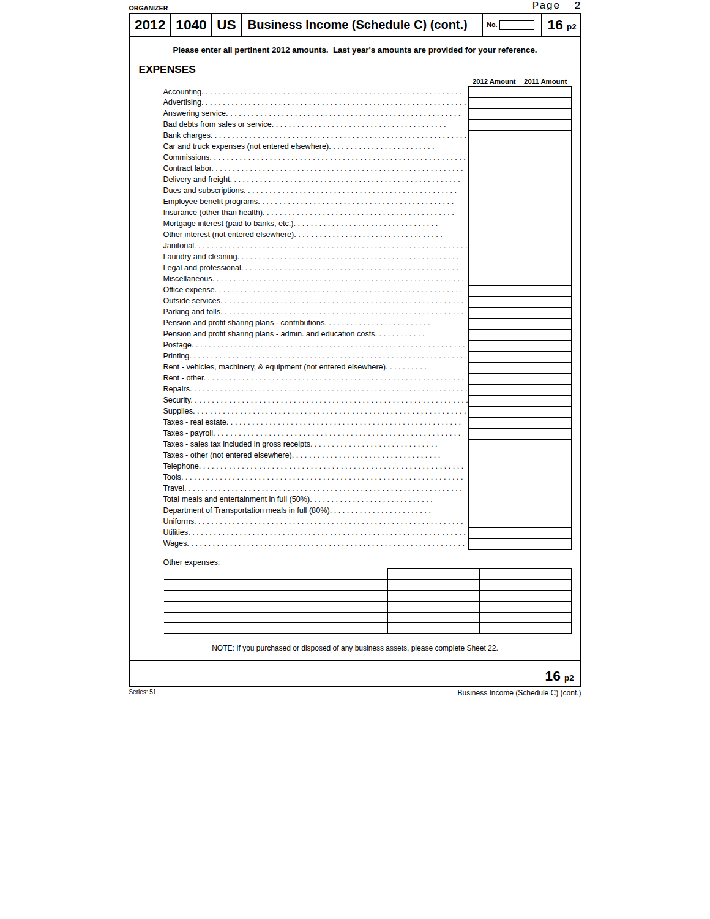ORGANIZER Page 2
| 2012 | 1040 | US | Business Income (Schedule C) (cont.) | No. | 16 p2 |
Please enter all pertinent 2012 amounts. Last year's amounts are provided for your reference.
EXPENSES
| | 2012 Amount | 2011 Amount |
| --- | --- | --- |
| Accounting . . . . . . . . . . . . . . . . . . . . . . . . . . . . . . . . . . . . . . . . . . . . . . . . . . . . . . . . . . . . . | | |
| Advertising . . . . . . . . . . . . . . . . . . . . . . . . . . . . . . . . . . . . . . . . . . . . . . . . . . . . . . . . . . . . . . | | |
| Answering service . . . . . . . . . . . . . . . . . . . . . . . . . . . . . . . . . . . . . . . . . . . . . . . . . . . . . . . | | |
| Bad debts from sales or service . . . . . . . . . . . . . . . . . . . . . . . . . . . . . . . . . . . . . . . . . | | |
| Bank charges . . . . . . . . . . . . . . . . . . . . . . . . . . . . . . . . . . . . . . . . . . . . . . . . . . . . . . . . . . . . | | |
| Car and truck expenses (not entered elsewhere) . . . . . . . . . . . . . . . . . . . . . . . . . | | |
| Commissions . . . . . . . . . . . . . . . . . . . . . . . . . . . . . . . . . . . . . . . . . . . . . . . . . . . . . . . . . . . . | | |
| Contract labor . . . . . . . . . . . . . . . . . . . . . . . . . . . . . . . . . . . . . . . . . . . . . . . . . . . . . . . . . . . | | |
| Delivery and freight . . . . . . . . . . . . . . . . . . . . . . . . . . . . . . . . . . . . . . . . . . . . . . . . . . . . . . | | |
| Dues and subscriptions . . . . . . . . . . . . . . . . . . . . . . . . . . . . . . . . . . . . . . . . . . . . . . . . . . | | |
| Employee benefit programs . . . . . . . . . . . . . . . . . . . . . . . . . . . . . . . . . . . . . . . . . . . . . . | | |
| Insurance (other than health) . . . . . . . . . . . . . . . . . . . . . . . . . . . . . . . . . . . . . . . . . . . . . | | |
| Mortgage interest (paid to banks, etc.) . . . . . . . . . . . . . . . . . . . . . . . . . . . . . . . . . . | | |
| Other interest (not entered elsewhere) . . . . . . . . . . . . . . . . . . . . . . . . . . . . . . . . . . . | | |
| Janitorial . . . . . . . . . . . . . . . . . . . . . . . . . . . . . . . . . . . . . . . . . . . . . . . . . . . . . . . . . . . . . . . . | | |
| Laundry and cleaning . . . . . . . . . . . . . . . . . . . . . . . . . . . . . . . . . . . . . . . . . . . . . . . . . . . . | | |
| Legal and professional . . . . . . . . . . . . . . . . . . . . . . . . . . . . . . . . . . . . . . . . . . . . . . . . . . . | | |
| Miscellaneous . . . . . . . . . . . . . . . . . . . . . . . . . . . . . . . . . . . . . . . . . . . . . . . . . . . . . . . . . . . | | |
| Office expense . . . . . . . . . . . . . . . . . . . . . . . . . . . . . . . . . . . . . . . . . . . . . . . . . . . . . . . . . . | | |
| Outside services . . . . . . . . . . . . . . . . . . . . . . . . . . . . . . . . . . . . . . . . . . . . . . . . . . . . . . . . . | | |
| Parking and tolls . . . . . . . . . . . . . . . . . . . . . . . . . . . . . . . . . . . . . . . . . . . . . . . . . . . . . . . . . | | |
| Pension and profit sharing plans - contributions . . . . . . . . . . . . . . . . . . . . . . . . . | | |
| Pension and profit sharing plans - admin. and education costs . . . . . . . . . . . . | | |
| Postage . . . . . . . . . . . . . . . . . . . . . . . . . . . . . . . . . . . . . . . . . . . . . . . . . . . . . . . . . . . . . . . . | | |
| Printing . . . . . . . . . . . . . . . . . . . . . . . . . . . . . . . . . . . . . . . . . . . . . . . . . . . . . . . . . . . . . . . . . | | |
| Rent - vehicles, machinery, & equipment (not entered elsewhere) . . . . . . . . . . | | |
| Rent - other . . . . . . . . . . . . . . . . . . . . . . . . . . . . . . . . . . . . . . . . . . . . . . . . . . . . . . . . . . . . . | | |
| Repairs . . . . . . . . . . . . . . . . . . . . . . . . . . . . . . . . . . . . . . . . . . . . . . . . . . . . . . . . . . . . . . . . . | | |
| Security . . . . . . . . . . . . . . . . . . . . . . . . . . . . . . . . . . . . . . . . . . . . . . . . . . . . . . . . . . . . . . . . . | | |
| Supplies . . . . . . . . . . . . . . . . . . . . . . . . . . . . . . . . . . . . . . . . . . . . . . . . . . . . . . . . . . . . . . . . | | |
| Taxes - real estate . . . . . . . . . . . . . . . . . . . . . . . . . . . . . . . . . . . . . . . . . . . . . . . . . . . . . . . | | |
| Taxes - payroll . . . . . . . . . . . . . . . . . . . . . . . . . . . . . . . . . . . . . . . . . . . . . . . . . . . . . . . . . . | | |
| Taxes - sales tax included in gross receipts . . . . . . . . . . . . . . . . . . . . . . . . . . . . . . | | |
| Taxes - other (not entered elsewhere) . . . . . . . . . . . . . . . . . . . . . . . . . . . . . . . . . . . | | |
| Telephone . . . . . . . . . . . . . . . . . . . . . . . . . . . . . . . . . . . . . . . . . . . . . . . . . . . . . . . . . . . . . . | | |
| Tools . . . . . . . . . . . . . . . . . . . . . . . . . . . . . . . . . . . . . . . . . . . . . . . . . . . . . . . . . . . . . . . . . . | | |
| Travel . . . . . . . . . . . . . . . . . . . . . . . . . . . . . . . . . . . . . . . . . . . . . . . . . . . . . . . . . . . . . . . . . | | |
| Total meals and entertainment in full (50%) . . . . . . . . . . . . . . . . . . . . . . . . . . . . . | | |
| Department of Transportation meals in full (80%) . . . . . . . . . . . . . . . . . . . . . . . . | | |
| Uniforms . . . . . . . . . . . . . . . . . . . . . . . . . . . . . . . . . . . . . . . . . . . . . . . . . . . . . . . . . . . . . . . | | |
| Utilities . . . . . . . . . . . . . . . . . . . . . . . . . . . . . . . . . . . . . . . . . . . . . . . . . . . . . . . . . . . . . . . . . | | |
| Wages . . . . . . . . . . . . . . . . . . . . . . . . . . . . . . . . . . . . . . . . . . . . . . . . . . . . . . . . . . . . . . . . . | | |
Other expenses:
NOTE: If you purchased or disposed of any business assets, please complete Sheet 22.
16 p2
Series: 51 Business Income (Schedule C) (cont.)